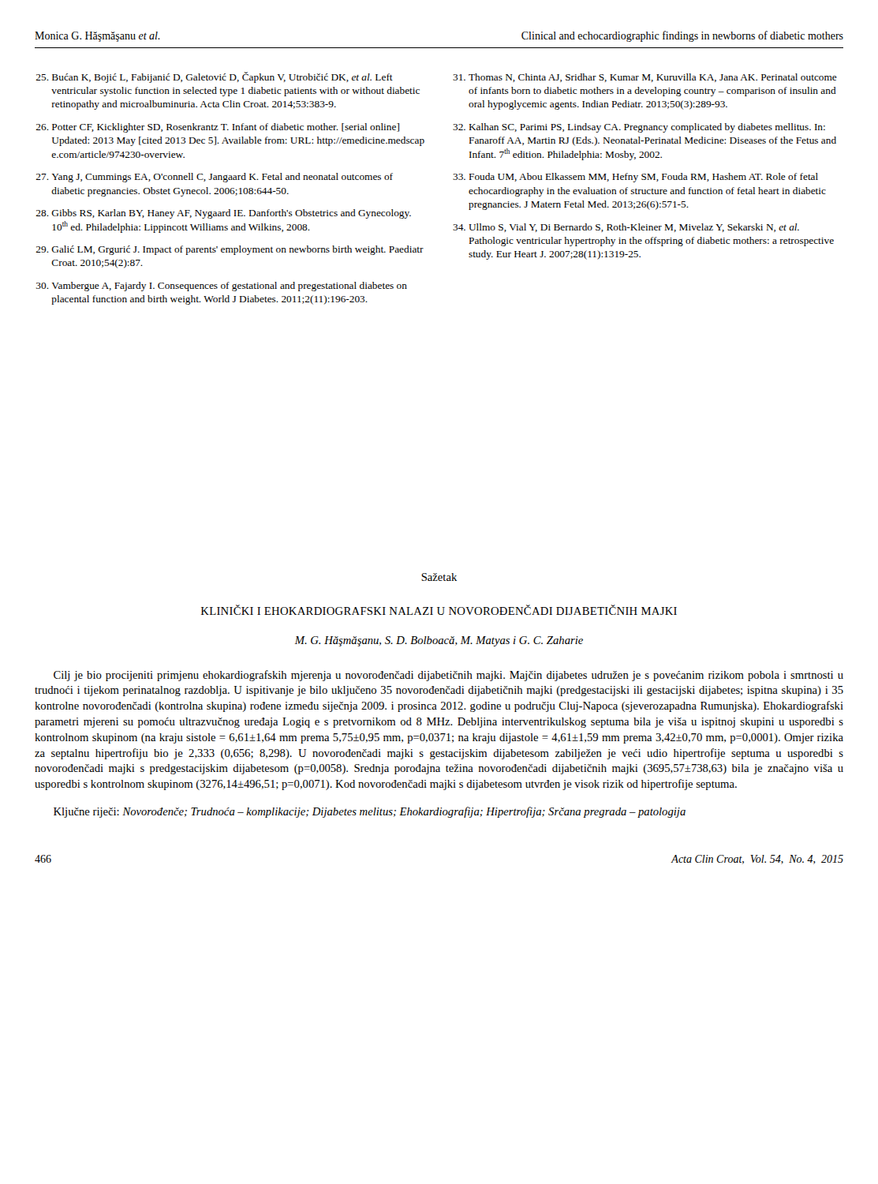Monica G. Hăşmăşanu et al.
Clinical and echocardiographic findings in newborns of diabetic mothers
Bućan K, Bojić L, Fabijanić D, Galetović D, Čapkun V, Utrobičić DK, et al. Left ventricular systolic function in selected type 1 diabetic patients with or without diabetic retinopathy and microalbuminuria. Acta Clin Croat. 2014;53:383-9.
Potter CF, Kicklighter SD, Rosenkrantz T. Infant of diabetic mother. [serial online] Updated: 2013 May [cited 2013 Dec 5]. Available from: URL: http://emedicine.medscape.com/article/974230-overview.
Yang J, Cummings EA, O'connell C, Jangaard K. Fetal and neonatal outcomes of diabetic pregnancies. Obstet Gynecol. 2006;108:644-50.
Gibbs RS, Karlan BY, Haney AF, Nygaard IE. Danforth's Obstetrics and Gynecology. 10th ed. Philadelphia: Lippincott Williams and Wilkins, 2008.
Galić LM, Grgurić J. Impact of parents' employment on newborns birth weight. Paediatr Croat. 2010;54(2):87.
Vambergue A, Fajardy I. Consequences of gestational and pregestational diabetes on placental function and birth weight. World J Diabetes. 2011;2(11):196-203.
Thomas N, Chinta AJ, Sridhar S, Kumar M, Kuruvilla KA, Jana AK. Perinatal outcome of infants born to diabetic mothers in a developing country – comparison of insulin and oral hypoglycemic agents. Indian Pediatr. 2013;50(3):289-93.
Kalhan SC, Parimi PS, Lindsay CA. Pregnancy complicated by diabetes mellitus. In: Fanaroff AA, Martin RJ (Eds.). Neonatal-Perinatal Medicine: Diseases of the Fetus and Infant. 7th edition. Philadelphia: Mosby, 2002.
Fouda UM, Abou Elkassem MM, Hefny SM, Fouda RM, Hashem AT. Role of fetal echocardiography in the evaluation of structure and function of fetal heart in diabetic pregnancies. J Matern Fetal Med. 2013;26(6):571-5.
Ullmo S, Vial Y, Di Bernardo S, Roth-Kleiner M, Mivelaz Y, Sekarski N, et al. Pathologic ventricular hypertrophy in the offspring of diabetic mothers: a retrospective study. Eur Heart J. 2007;28(11):1319-25.
Sažetak
KLINIČKI I EHOKARDIOGRAFSKI NALAZI U NOVOROĐENČADI DIJABETIČNIH MAJKI
M. G. Hăşmăşanu, S. D. Bolboacă, M. Matyas i G. C. Zaharie
Cilj je bio procijeniti primjenu ehokardiografskih mjerenja u novorođenčadi dijabetičnih majki. Majčin dijabetes udružen je s povećanim rizikom pobola i smrtnosti u trudnoći i tijekom perinatalnog razdoblja. U ispitivanje je bilo uključeno 35 novorođenčadi dijabetičnih majki (predgestacijski ili gestacijski dijabetes; ispitna skupina) i 35 kontrolne novorođenčadi (kontrolna skupina) rođene između siječnja 2009. i prosinca 2012. godine u području Cluj-Napoca (sjeverozapadna Rumunjska). Ehokardiografski parametri mjereni su pomoću ultrazvučnog uređaja Logiq e s pretvornikom od 8 MHz. Debljina interventrikulskog septuma bila je viša u ispitnoj skupini u usporedbi s kontrolnom skupinom (na kraju sistole = 6,61±1,64 mm prema 5,75±0,95 mm, p=0,0371; na kraju dijastole = 4,61±1,59 mm prema 3,42±0,70 mm, p=0,0001). Omjer rizika za septalnu hipertrofiju bio je 2,333 (0,656; 8,298). U novorođenčadi majki s gestacijskim dijabetesom zabilježen je veći udio hipertrofije septuma u usporedbi s novorođenčadi majki s predgestacijskim dijabetesom (p=0,0058). Srednja porođajna težina novorođenčadi dijabetičnih majki (3695,57±738,63) bila je značajno viša u usporedbi s kontrolnom skupinom (3276,14±496,51; p=0,0071). Kod novorođenčadi majki s dijabetesom utvrđen je visok rizik od hipertrofije septuma.
Ključne riječi: Novorođenče; Trudnoća – komplikacije; Dijabetes melitus; Ehokardiografija; Hipertrofija; Srčana pregrada – patologija
466
Acta Clin Croat, Vol. 54, No. 4, 2015